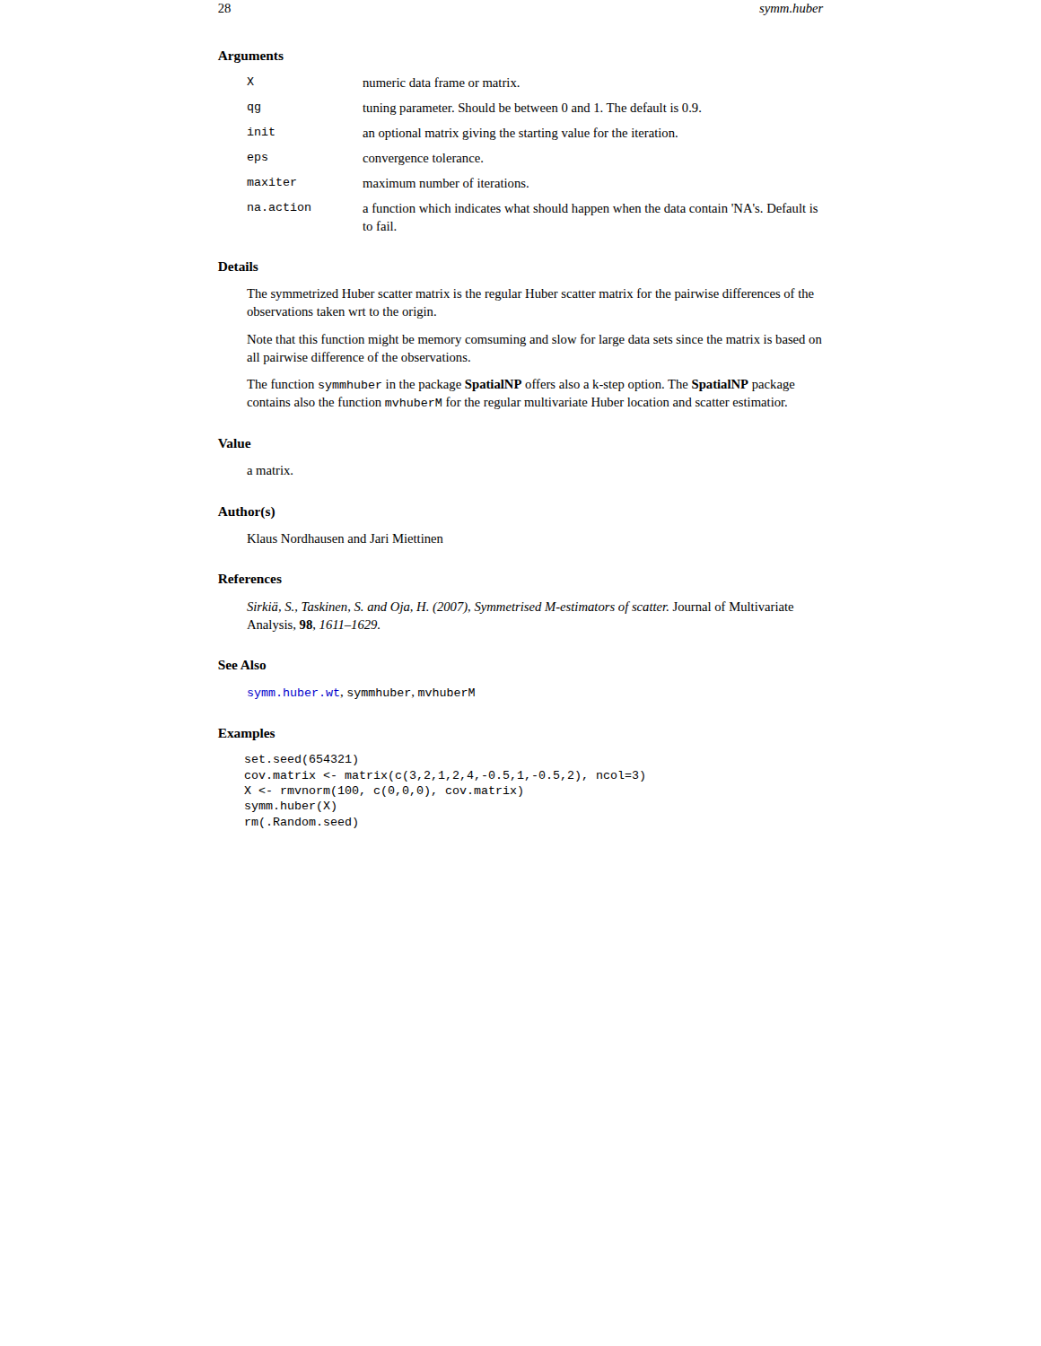28 symm.huber
Arguments
X
numeric data frame or matrix.
qg
tuning parameter. Should be between 0 and 1. The default is 0.9.
init
an optional matrix giving the starting value for the iteration.
eps
convergence tolerance.
maxiter
maximum number of iterations.
na.action
a function which indicates what should happen when the data contain 'NA's. Default is to fail.
Details
The symmetrized Huber scatter matrix is the regular Huber scatter matrix for the pairwise differences of the observations taken wrt to the origin.
Note that this function might be memory comsuming and slow for large data sets since the matrix is based on all pairwise difference of the observations.
The function symmhuber in the package SpatialNP offers also a k-step option. The SpatialNP package contains also the function mvhuberM for the regular multivariate Huber location and scatter estimatior.
Value
a matrix.
Author(s)
Klaus Nordhausen and Jari Miettinen
References
Sirkiä, S., Taskinen, S. and Oja, H. (2007), Symmetrised M-estimators of scatter. Journal of Multivariate Analysis, 98, 1611–1629.
See Also
symm.huber.wt, symmhuber, mvhuberM
Examples
set.seed(654321)
cov.matrix <- matrix(c(3,2,1,2,4,-0.5,1,-0.5,2), ncol=3)
X <- rmvnorm(100, c(0,0,0), cov.matrix)
symm.huber(X)
rm(.Random.seed)